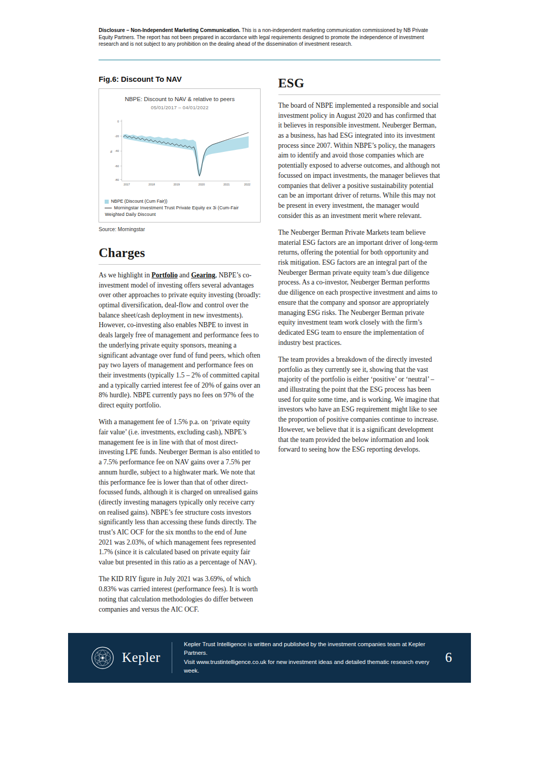Disclosure – Non-Independent Marketing Communication. This is a non-independent marketing communication commissioned by NB Private Equity Partners. The report has not been prepared in accordance with legal requirements designed to promote the independence of investment research and is not subject to any prohibition on the dealing ahead of the dissemination of investment research.
Fig.6: Discount To NAV
NBPE: Discount to NAV & relative to peers
05/01/2017 – 04/01/2022
0 -20 -40 -60 -80 % 2017 2018 2019 2020 2021 2022
NBPE (Discount (Cum Fair))
Morningstar Investment Trust Private Equity ex 3i (Cum-Fair Weighted Daily Discount
Source: Morningstar
Charges
As we highlight in Portfolio and Gearing, NBPE’s co-investment model of investing offers several advantages over other approaches to private equity investing (broadly: optimal diversification, deal-flow and control over the balance sheet/cash deployment in new investments). However, co-investing also enables NBPE to invest in deals largely free of management and performance fees to the underlying private equity sponsors, meaning a significant advantage over fund of fund peers, which often pay two layers of management and performance fees on their investments (typically 1.5 – 2% of committed capital and a typically carried interest fee of 20% of gains over an 8% hurdle). NBPE currently pays no fees on 97% of the direct equity portfolio.
With a management fee of 1.5% p.a. on ‘private equity fair value’ (i.e. investments, excluding cash), NBPE’s management fee is in line with that of most direct-investing LPE funds. Neuberger Berman is also entitled to a 7.5% performance fee on NAV gains over a 7.5% per annum hurdle, subject to a highwater mark. We note that this performance fee is lower than that of other direct-focussed funds, although it is charged on unrealised gains (directly investing managers typically only receive carry on realised gains). NBPE’s fee structure costs investors significantly less than accessing these funds directly. The trust’s AIC OCF for the six months to the end of June 2021 was 2.03%, of which management fees represented 1.7% (since it is calculated based on private equity fair value but presented in this ratio as a percentage of NAV).
The KID RIY figure in July 2021 was 3.69%, of which 0.83% was carried interest (performance fees). It is worth noting that calculation methodologies do differ between companies and versus the AIC OCF.
ESG
The board of NBPE implemented a responsible and social investment policy in August 2020 and has confirmed that it believes in responsible investment. Neuberger Berman, as a business, has had ESG integrated into its investment process since 2007. Within NBPE’s policy, the managers aim to identify and avoid those companies which are potentially exposed to adverse outcomes, and although not focussed on impact investments, the manager believes that companies that deliver a positive sustainability potential can be an important driver of returns. While this may not be present in every investment, the manager would consider this as an investment merit where relevant.
The Neuberger Berman Private Markets team believe material ESG factors are an important driver of long-term returns, offering the potential for both opportunity and risk mitigation. ESG factors are an integral part of the Neuberger Berman private equity team’s due diligence process. As a co-investor, Neuberger Berman performs due diligence on each prospective investment and aims to ensure that the company and sponsor are appropriately managing ESG risks. The Neuberger Berman private equity investment team work closely with the firm’s dedicated ESG team to ensure the implementation of industry best practices.
The team provides a breakdown of the directly invested portfolio as they currently see it, showing that the vast majority of the portfolio is either ‘positive’ or ‘neutral’ – and illustrating the point that the ESG process has been used for quite some time, and is working. We imagine that investors who have an ESG requirement might like to see the proportion of positive companies continue to increase. However, we believe that it is a significant development that the team provided the below information and look forward to seeing how the ESG reporting develops.
Kepler
Kepler Trust Intelligence is written and published by the investment companies team at Kepler Partners.
Visit www.trustintelligence.co.uk for new investment ideas and detailed thematic research every week.
6